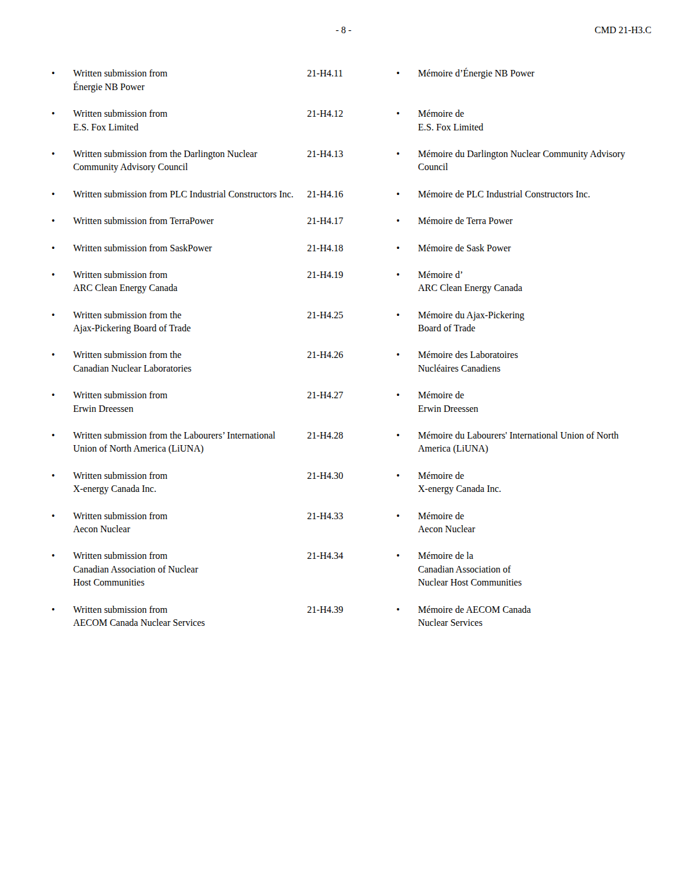- 8 - CMD 21-H3.C
| • | Written submission from Énergie NB Power | 21-H4.11 | • | Mémoire d’Énergie NB Power |
| • | Written submission from E.S. Fox Limited | 21-H4.12 | • | Mémoire de E.S. Fox Limited |
| • | Written submission from the Darlington Nuclear Community Advisory Council | 21-H4.13 | • | Mémoire du Darlington Nuclear Community Advisory Council |
| • | Written submission from PLC Industrial Constructors Inc. | 21-H4.16 | • | Mémoire de PLC Industrial Constructors Inc. |
| • | Written submission from TerraPower | 21-H4.17 | • | Mémoire de Terra Power |
| • | Written submission from SaskPower | 21-H4.18 | • | Mémoire de Sask Power |
| • | Written submission from ARC Clean Energy Canada | 21-H4.19 | • | Mémoire d’ ARC Clean Energy Canada |
| • | Written submission from the Ajax-Pickering Board of Trade | 21-H4.25 | • | Mémoire du Ajax-Pickering Board of Trade |
| • | Written submission from the Canadian Nuclear Laboratories | 21-H4.26 | • | Mémoire des Laboratoires Nucléaires Canadiens |
| • | Written submission from Erwin Dreessen | 21-H4.27 | • | Mémoire de Erwin Dreessen |
| • | Written submission from the Labourers’ International Union of North America (LiUNA) | 21-H4.28 | • | Mémoire du Labourers' International Union of North America (LiUNA) |
| • | Written submission from X-energy Canada Inc. | 21-H4.30 | • | Mémoire de X-energy Canada Inc. |
| • | Written submission from Aecon Nuclear | 21-H4.33 | • | Mémoire de Aecon Nuclear |
| • | Written submission from Canadian Association of Nuclear Host Communities | 21-H4.34 | • | Mémoire de la Canadian Association of Nuclear Host Communities |
| • | Written submission from AECOM Canada Nuclear Services | 21-H4.39 | • | Mémoire de AECOM Canada Nuclear Services |